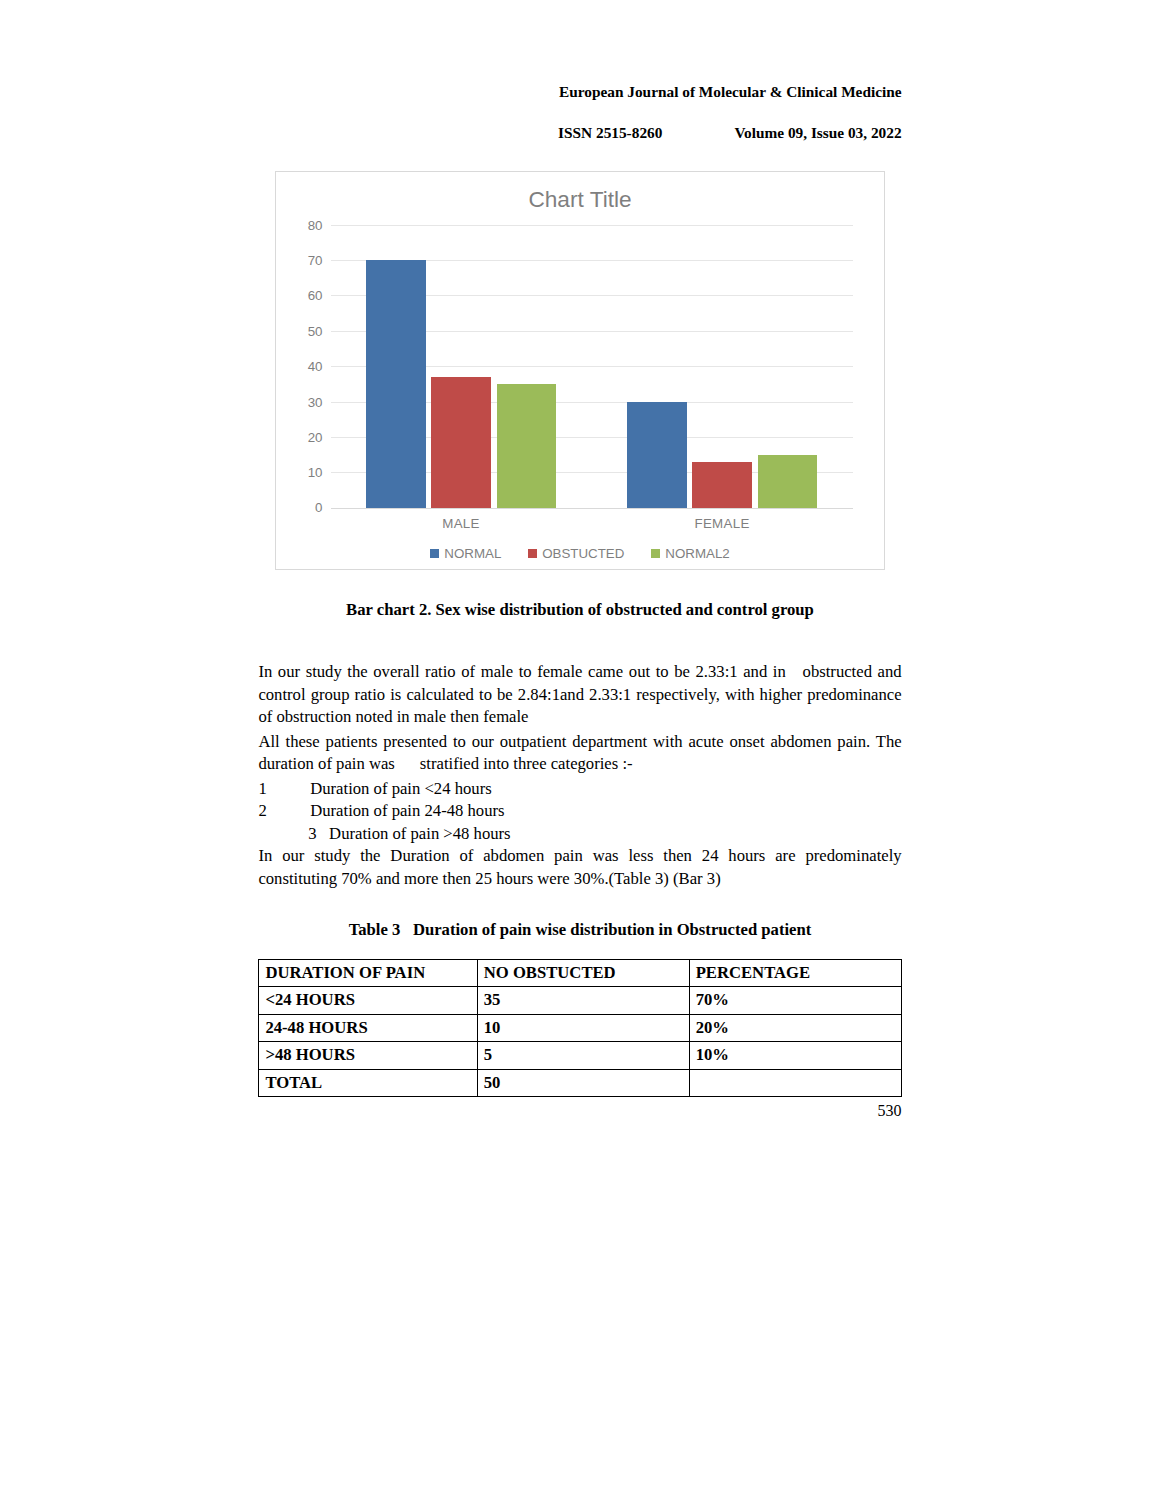European Journal of Molecular & Clinical Medicine
ISSN 2515-8260 Volume 09, Issue 03, 2022
Chart Title
80
70
60
50
40
30
20
10
0
MALE
FEMALE
NORMAL
OBSTUCTED
NORMAL2
Bar chart 2. Sex wise distribution of obstructed and control group
In our study the overall ratio of male to female came out to be 2.33:1 and in obstructed and control group ratio is calculated to be 2.84:1and 2.33:1 respectively, with higher predominance of obstruction noted in male then female
All these patients presented to our outpatient department with acute onset abdomen pain. The duration of pain was stratified into three categories :-
1 Duration of pain <24 hours
2 Duration of pain 24-48 hours
3 Duration of pain >48 hours
In our study the Duration of abdomen pain was less then 24 hours are predominately constituting 70% and more then 25 hours were 30%.(Table 3) (Bar 3)
Table 3 Duration of pain wise distribution in Obstructed patient
| DURATION OF PAIN | NO OBSTUCTED | PERCENTAGE |
| <24 HOURS | 35 | 70% |
| 24-48 HOURS | 10 | 20% |
| >48 HOURS | 5 | 10% |
| TOTAL | 50 | |
530